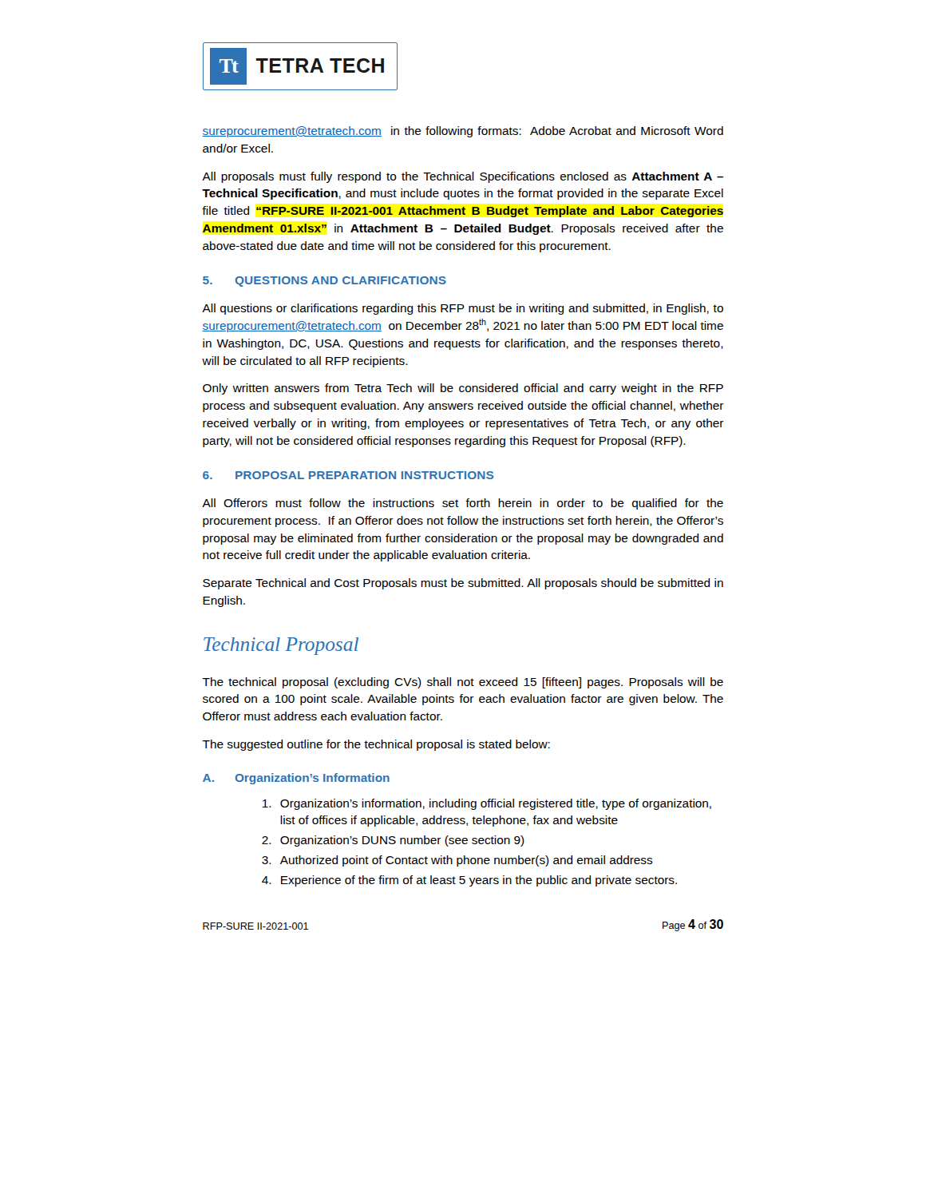Tt
TETRA TECH
sureprocurement@tetratech.com in the following formats: Adobe Acrobat and Microsoft Word and/or Excel.
All proposals must fully respond to the Technical Specifications enclosed as Attachment A – Technical Specification, and must include quotes in the format provided in the separate Excel file titled “RFP-SURE II-2021-001 Attachment B Budget Template and Labor Categories Amendment 01.xlsx” in Attachment B – Detailed Budget. Proposals received after the above-stated due date and time will not be considered for this procurement.
5. Questions and Clarifications
All questions or clarifications regarding this RFP must be in writing and submitted, in English, to sureprocurement@tetratech.com on December 28th, 2021 no later than 5:00 PM EDT local time in Washington, DC, USA. Questions and requests for clarification, and the responses thereto, will be circulated to all RFP recipients.
Only written answers from Tetra Tech will be considered official and carry weight in the RFP process and subsequent evaluation. Any answers received outside the official channel, whether received verbally or in writing, from employees or representatives of Tetra Tech, or any other party, will not be considered official responses regarding this Request for Proposal (RFP).
6. Proposal Preparation Instructions
All Offerors must follow the instructions set forth herein in order to be qualified for the procurement process. If an Offeror does not follow the instructions set forth herein, the Offeror’s proposal may be eliminated from further consideration or the proposal may be downgraded and not receive full credit under the applicable evaluation criteria.
Separate Technical and Cost Proposals must be submitted. All proposals should be submitted in English.
Technical Proposal
The technical proposal (excluding CVs) shall not exceed 15 [fifteen] pages. Proposals will be scored on a 100 point scale. Available points for each evaluation factor are given below. The Offeror must address each evaluation factor.
The suggested outline for the technical proposal is stated below:
A. Organization’s Information
Organization’s information, including official registered title, type of organization, list of offices if applicable, address, telephone, fax and website
Organization’s DUNS number (see section 9)
Authorized point of Contact with phone number(s) and email address
Experience of the firm of at least 5 years in the public and private sectors.
RFP-SURE II-2021-001
Page 4 of 30